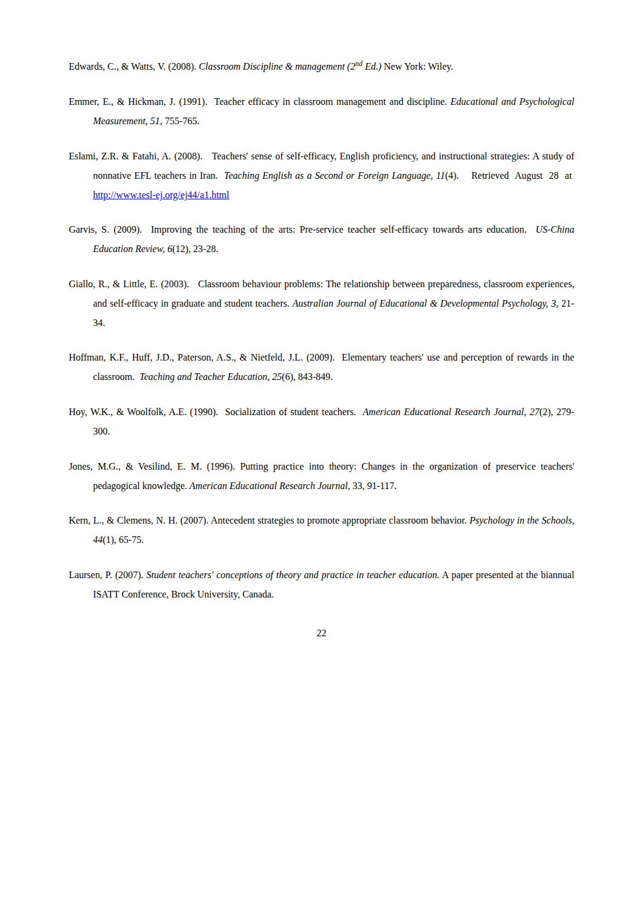Edwards, C., & Watts, V. (2008). Classroom Discipline & management (2nd Ed.) New York: Wiley.
Emmer, E., & Hickman, J. (1991). Teacher efficacy in classroom management and discipline. Educational and Psychological Measurement, 51, 755-765.
Eslami, Z.R. & Fatahi, A. (2008). Teachers' sense of self-efficacy, English proficiency, and instructional strategies: A study of nonnative EFL teachers in Iran. Teaching English as a Second or Foreign Language, 11(4). Retrieved August 28 at http://www.tesl-ej.org/ej44/a1.html
Garvis, S. (2009). Improving the teaching of the arts: Pre-service teacher self-efficacy towards arts education. US-China Education Review, 6(12), 23-28.
Giallo, R., & Little, E. (2003). Classroom behaviour problems: The relationship between preparedness, classroom experiences, and self-efficacy in graduate and student teachers. Australian Journal of Educational & Developmental Psychology, 3, 21-34.
Hoffman, K.F., Huff, J.D., Paterson, A.S., & Nietfeld, J.L. (2009). Elementary teachers' use and perception of rewards in the classroom. Teaching and Teacher Education, 25(6), 843-849.
Hoy, W.K., & Woolfolk, A.E. (1990). Socialization of student teachers. American Educational Research Journal, 27(2), 279-300.
Jones, M.G., & Vesilind, E. M. (1996). Putting practice into theory: Changes in the organization of preservice teachers' pedagogical knowledge. American Educational Research Journal, 33, 91-117.
Kern, L., & Clemens, N. H. (2007). Antecedent strategies to promote appropriate classroom behavior. Psychology in the Schools, 44(1), 65-75.
Laursen, P. (2007). Student teachers' conceptions of theory and practice in teacher education. A paper presented at the biannual ISATT Conference, Brock University, Canada.
22